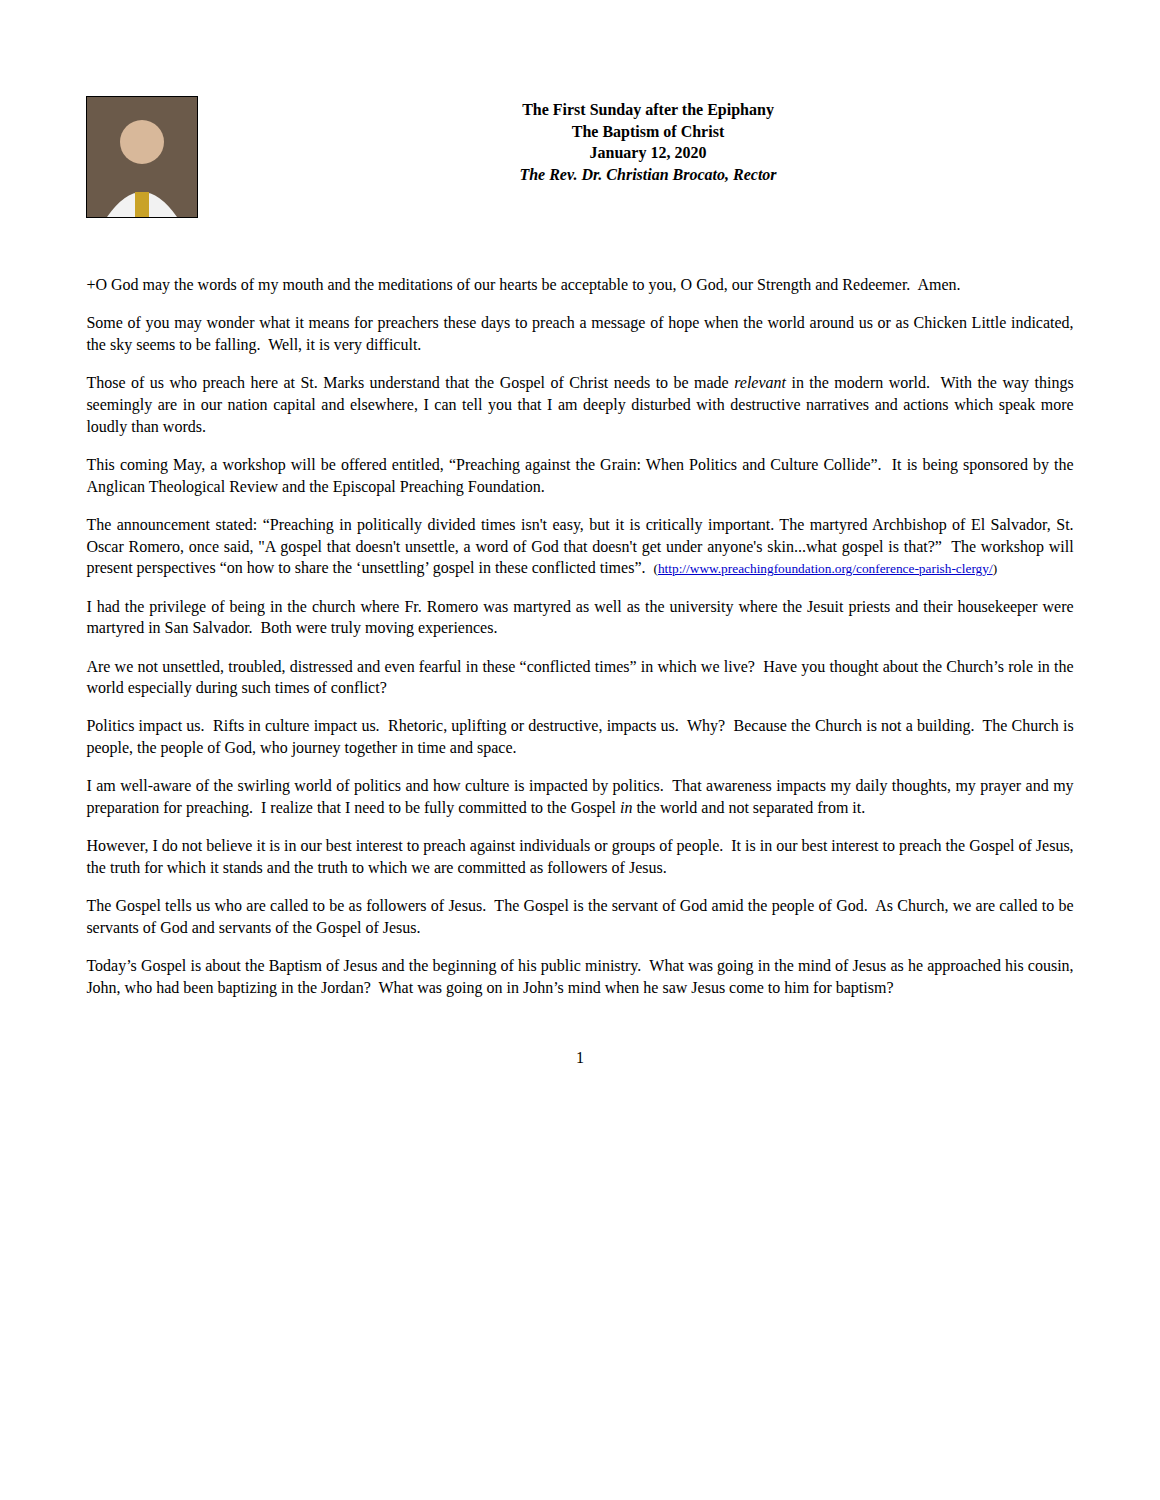The First Sunday after the Epiphany The Baptism of Christ January 12, 2020 The Rev. Dr. Christian Brocato, Rector
+O God may the words of my mouth and the meditations of our hearts be acceptable to you, O God, our Strength and Redeemer. Amen.
Some of you may wonder what it means for preachers these days to preach a message of hope when the world around us or as Chicken Little indicated, the sky seems to be falling. Well, it is very difficult.
Those of us who preach here at St. Marks understand that the Gospel of Christ needs to be made relevant in the modern world. With the way things seemingly are in our nation capital and elsewhere, I can tell you that I am deeply disturbed with destructive narratives and actions which speak more loudly than words.
This coming May, a workshop will be offered entitled, “Preaching against the Grain: When Politics and Culture Collide”. It is being sponsored by the Anglican Theological Review and the Episcopal Preaching Foundation.
The announcement stated: “Preaching in politically divided times isn't easy, but it is critically important. The martyred Archbishop of El Salvador, St. Oscar Romero, once said, "A gospel that doesn't unsettle, a word of God that doesn't get under anyone's skin...what gospel is that?” The workshop will present perspectives “on how to share the ‘unsettling’ gospel in these conflicted times”. (http://www.preachingfoundation.org/conference-parish-clergy/)
I had the privilege of being in the church where Fr. Romero was martyred as well as the university where the Jesuit priests and their housekeeper were martyred in San Salvador. Both were truly moving experiences.
Are we not unsettled, troubled, distressed and even fearful in these “conflicted times” in which we live? Have you thought about the Church’s role in the world especially during such times of conflict?
Politics impact us. Rifts in culture impact us. Rhetoric, uplifting or destructive, impacts us. Why? Because the Church is not a building. The Church is people, the people of God, who journey together in time and space.
I am well-aware of the swirling world of politics and how culture is impacted by politics. That awareness impacts my daily thoughts, my prayer and my preparation for preaching. I realize that I need to be fully committed to the Gospel in the world and not separated from it.
However, I do not believe it is in our best interest to preach against individuals or groups of people. It is in our best interest to preach the Gospel of Jesus, the truth for which it stands and the truth to which we are committed as followers of Jesus.
The Gospel tells us who are called to be as followers of Jesus. The Gospel is the servant of God amid the people of God. As Church, we are called to be servants of God and servants of the Gospel of Jesus.
Today’s Gospel is about the Baptism of Jesus and the beginning of his public ministry. What was going in the mind of Jesus as he approached his cousin, John, who had been baptizing in the Jordan? What was going on in John’s mind when he saw Jesus come to him for baptism?
1